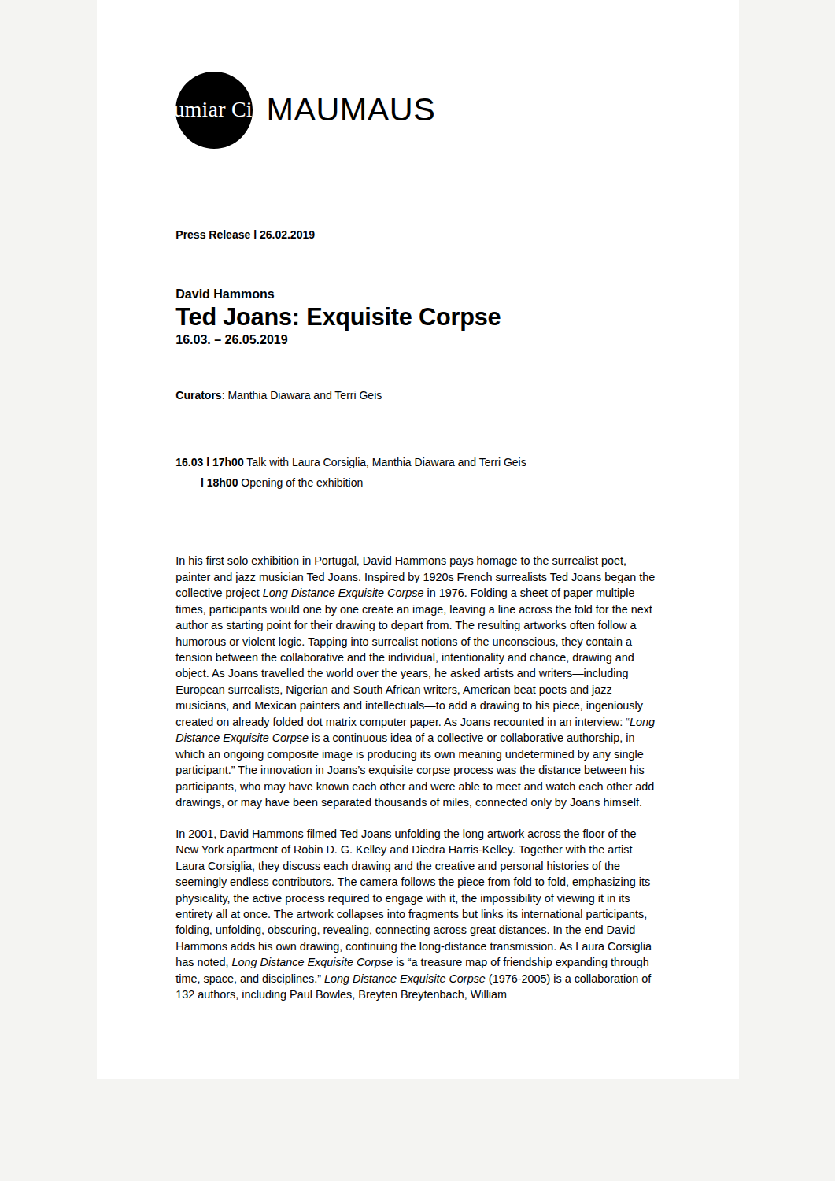Lumiar Cité
MAUMAUS
Press Release l 26.02.2019
David Hammons
Ted Joans: Exquisite Corpse
16.03. – 26.05.2019
Curators: Manthia Diawara and Terri Geis
16.03 l 17h00 Talk with Laura Corsiglia, Manthia Diawara and Terri Geis
l 18h00 Opening of the exhibition
In his first solo exhibition in Portugal, David Hammons pays homage to the surrealist poet, painter and jazz musician Ted Joans. Inspired by 1920s French surrealists Ted Joans began the collective project Long Distance Exquisite Corpse in 1976. Folding a sheet of paper multiple times, participants would one by one create an image, leaving a line across the fold for the next author as starting point for their drawing to depart from. The resulting artworks often follow a humorous or violent logic. Tapping into surrealist notions of the unconscious, they contain a tension between the collaborative and the individual, intentionality and chance, drawing and object. As Joans travelled the world over the years, he asked artists and writers—including European surrealists, Nigerian and South African writers, American beat poets and jazz musicians, and Mexican painters and intellectuals—to add a drawing to his piece, ingeniously created on already folded dot matrix computer paper. As Joans recounted in an interview: “Long Distance Exquisite Corpse is a continuous idea of a collective or collaborative authorship, in which an ongoing composite image is producing its own meaning undetermined by any single participant.” The innovation in Joans’s exquisite corpse process was the distance between his participants, who may have known each other and were able to meet and watch each other add drawings, or may have been separated thousands of miles, connected only by Joans himself.
In 2001, David Hammons filmed Ted Joans unfolding the long artwork across the floor of the New York apartment of Robin D. G. Kelley and Diedra Harris-Kelley. Together with the artist Laura Corsiglia, they discuss each drawing and the creative and personal histories of the seemingly endless contributors. The camera follows the piece from fold to fold, emphasizing its physicality, the active process required to engage with it, the impossibility of viewing it in its entirety all at once. The artwork collapses into fragments but links its international participants, folding, unfolding, obscuring, revealing, connecting across great distances. In the end David Hammons adds his own drawing, continuing the long-distance transmission. As Laura Corsiglia has noted, Long Distance Exquisite Corpse is “a treasure map of friendship expanding through time, space, and disciplines.” Long Distance Exquisite Corpse (1976-2005) is a collaboration of 132 authors, including Paul Bowles, Breyten Breytenbach, William